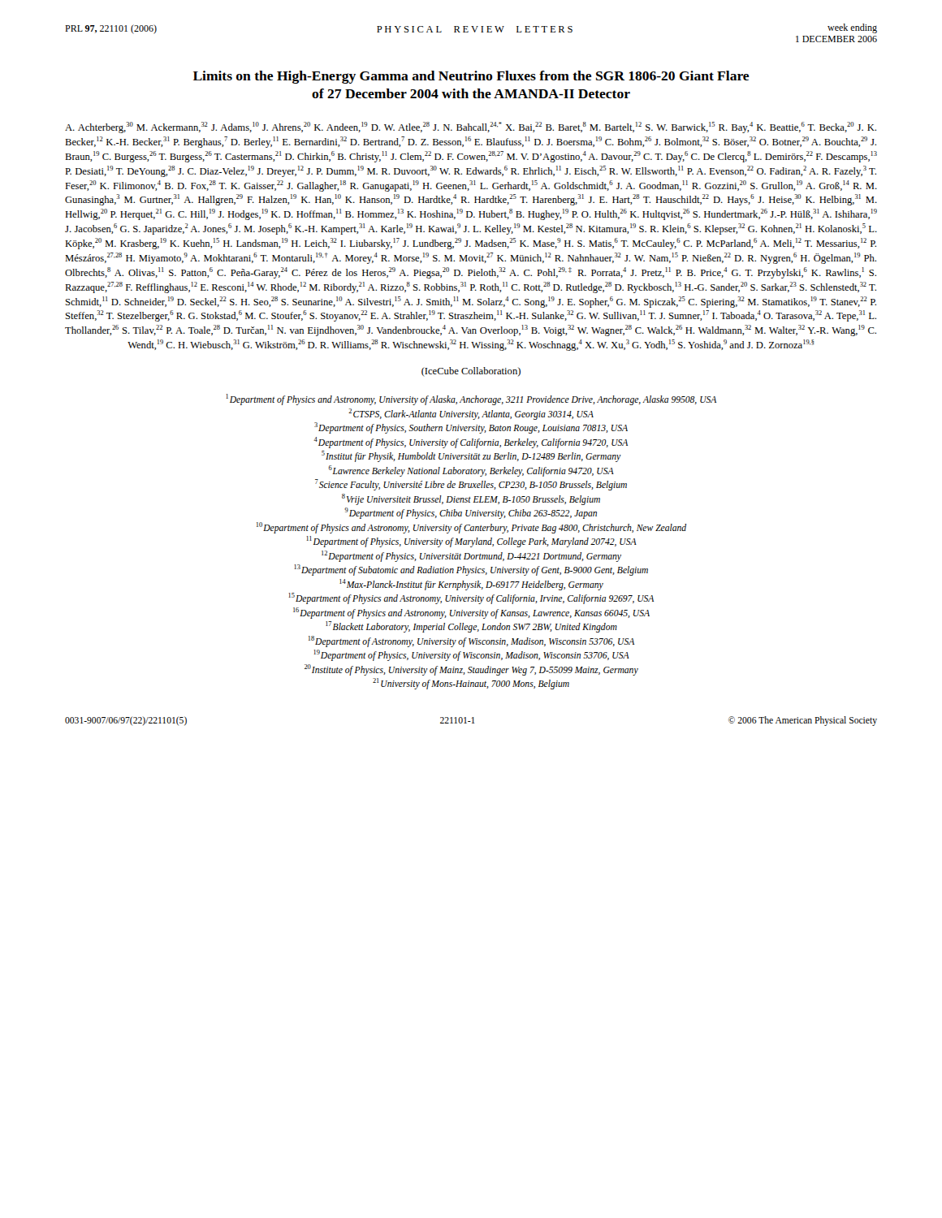PRL 97, 221101 (2006)
Physical Review Letters
week ending
1 DECEMBER 2006
Limits on the High-Energy Gamma and Neutrino Fluxes from the SGR 1806-20 Giant Flare
of 27 December 2004 with the AMANDA-II Detector
A. Achterberg,30 M. Ackermann,32 J. Adams,10 J. Ahrens,20 K. Andeen,19 D. W. Atlee,28 J. N. Bahcall,24,* X. Bai,22 B. Baret,8 M. Bartelt,12 S. W. Barwick,15 R. Bay,4 K. Beattie,6 T. Becka,20 J. K. Becker,12 K.-H. Becker,31 P. Berghaus,7 D. Berley,11 E. Bernardini,32 D. Bertrand,7 D. Z. Besson,16 E. Blaufuss,11 D. J. Boersma,19 C. Bohm,26 J. Bolmont,32 S. Böser,32 O. Botner,29 A. Bouchta,29 J. Braun,19 C. Burgess,26 T. Burgess,26 T. Castermans,21 D. Chirkin,6 B. Christy,11 J. Clem,22 D. F. Cowen,28,27 M. V. D’Agostino,4 A. Davour,29 C. T. Day,6 C. De Clercq,8 L. Demirörs,22 F. Descamps,13 P. Desiati,19 T. DeYoung,28 J. C. Diaz-Velez,19 J. Dreyer,12 J. P. Dumm,19 M. R. Duvoort,30 W. R. Edwards,6 R. Ehrlich,11 J. Eisch,25 R. W. Ellsworth,11 P. A. Evenson,22 O. Fadiran,2 A. R. Fazely,3 T. Feser,20 K. Filimonov,4 B. D. Fox,28 T. K. Gaisser,22 J. Gallagher,18 R. Ganugapati,19 H. Geenen,31 L. Gerhardt,15 A. Goldschmidt,6 J. A. Goodman,11 R. Gozzini,20 S. Grullon,19 A. Groß,14 R. M. Gunasingha,3 M. Gurtner,31 A. Hallgren,29 F. Halzen,19 K. Han,10 K. Hanson,19 D. Hardtke,4 R. Hardtke,25 T. Harenberg,31 J. E. Hart,28 T. Hauschildt,22 D. Hays,6 J. Heise,30 K. Helbing,31 M. Hellwig,20 P. Herquet,21 G. C. Hill,19 J. Hodges,19 K. D. Hoffman,11 B. Hommez,13 K. Hoshina,19 D. Hubert,8 B. Hughey,19 P. O. Hulth,26 K. Hultqvist,26 S. Hundertmark,26 J.-P. Hülß,31 A. Ishihara,19 J. Jacobsen,6 G. S. Japaridze,2 A. Jones,6 J. M. Joseph,6 K.-H. Kampert,31 A. Karle,19 H. Kawai,9 J. L. Kelley,19 M. Kestel,28 N. Kitamura,19 S. R. Klein,6 S. Klepser,32 G. Kohnen,21 H. Kolanoski,5 L. Köpke,20 M. Krasberg,19 K. Kuehn,15 H. Landsman,19 H. Leich,32 I. Liubarsky,17 J. Lundberg,29 J. Madsen,25 K. Mase,9 H. S. Matis,6 T. McCauley,6 C. P. McParland,6 A. Meli,12 T. Messarius,12 P. Mészáros,27,28 H. Miyamoto,9 A. Mokhtarani,6 T. Montaruli,19,† A. Morey,4 R. Morse,19 S. M. Movit,27 K. Münich,12 R. Nahnhauer,32 J. W. Nam,15 P. Nießen,22 D. R. Nygren,6 H. Ögelman,19 Ph. Olbrechts,8 A. Olivas,11 S. Patton,6 C. Peña-Garay,24 C. Pérez de los Heros,29 A. Piegsa,20 D. Pieloth,32 A. C. Pohl,29,‡ R. Porrata,4 J. Pretz,11 P. B. Price,4 G. T. Przybylski,6 K. Rawlins,1 S. Razzaque,27,28 F. Refflinghaus,12 E. Resconi,14 W. Rhode,12 M. Ribordy,21 A. Rizzo,8 S. Robbins,31 P. Roth,11 C. Rott,28 D. Rutledge,28 D. Ryckbosch,13 H.-G. Sander,20 S. Sarkar,23 S. Schlenstedt,32 T. Schmidt,11 D. Schneider,19 D. Seckel,22 S. H. Seo,28 S. Seunarine,10 A. Silvestri,15 A. J. Smith,11 M. Solarz,4 C. Song,19 J. E. Sopher,6 G. M. Spiczak,25 C. Spiering,32 M. Stamatikos,19 T. Stanev,22 P. Steffen,32 T. Stezelberger,6 R. G. Stokstad,6 M. C. Stoufer,6 S. Stoyanov,22 E. A. Strahler,19 T. Straszheim,11 K.-H. Sulanke,32 G. W. Sullivan,11 T. J. Sumner,17 I. Taboada,4 O. Tarasova,32 A. Tepe,31 L. Thollander,26 S. Tilav,22 P. A. Toale,28 D. Turčan,11 N. van Eijndhoven,30 J. Vandenbroucke,4 A. Van Overloop,13 B. Voigt,32 W. Wagner,28 C. Walck,26 H. Waldmann,32 M. Walter,32 Y.-R. Wang,19 C. Wendt,19 C. H. Wiebusch,31 G. Wikström,26 D. R. Williams,28 R. Wischnewski,32 H. Wissing,32 K. Woschnagg,4 X. W. Xu,3 G. Yodh,15 S. Yoshida,9 and J. D. Zornoza19,§
(IceCube Collaboration)
Department of Physics and Astronomy, University of Alaska, Anchorage, 3211 Providence Drive, Anchorage, Alaska 99508, USA
CTSPS, Clark-Atlanta University, Atlanta, Georgia 30314, USA
Department of Physics, Southern University, Baton Rouge, Louisiana 70813, USA
Department of Physics, University of California, Berkeley, California 94720, USA
Institut für Physik, Humboldt Universität zu Berlin, D-12489 Berlin, Germany
Lawrence Berkeley National Laboratory, Berkeley, California 94720, USA
Science Faculty, Université Libre de Bruxelles, CP230, B-1050 Brussels, Belgium
Vrije Universiteit Brussel, Dienst ELEM, B-1050 Brussels, Belgium
Department of Physics, Chiba University, Chiba 263-8522, Japan
Department of Physics and Astronomy, University of Canterbury, Private Bag 4800, Christchurch, New Zealand
Department of Physics, University of Maryland, College Park, Maryland 20742, USA
Department of Physics, Universität Dortmund, D-44221 Dortmund, Germany
Department of Subatomic and Radiation Physics, University of Gent, B-9000 Gent, Belgium
Max-Planck-Institut für Kernphysik, D-69177 Heidelberg, Germany
Department of Physics and Astronomy, University of California, Irvine, California 92697, USA
Department of Physics and Astronomy, University of Kansas, Lawrence, Kansas 66045, USA
Blackett Laboratory, Imperial College, London SW7 2BW, United Kingdom
Department of Astronomy, University of Wisconsin, Madison, Wisconsin 53706, USA
Department of Physics, University of Wisconsin, Madison, Wisconsin 53706, USA
Institute of Physics, University of Mainz, Staudinger Weg 7, D-55099 Mainz, Germany
University of Mons-Hainaut, 7000 Mons, Belgium
0031-9007/06/97(22)/221101(5)
221101-1
© 2006 The American Physical Society